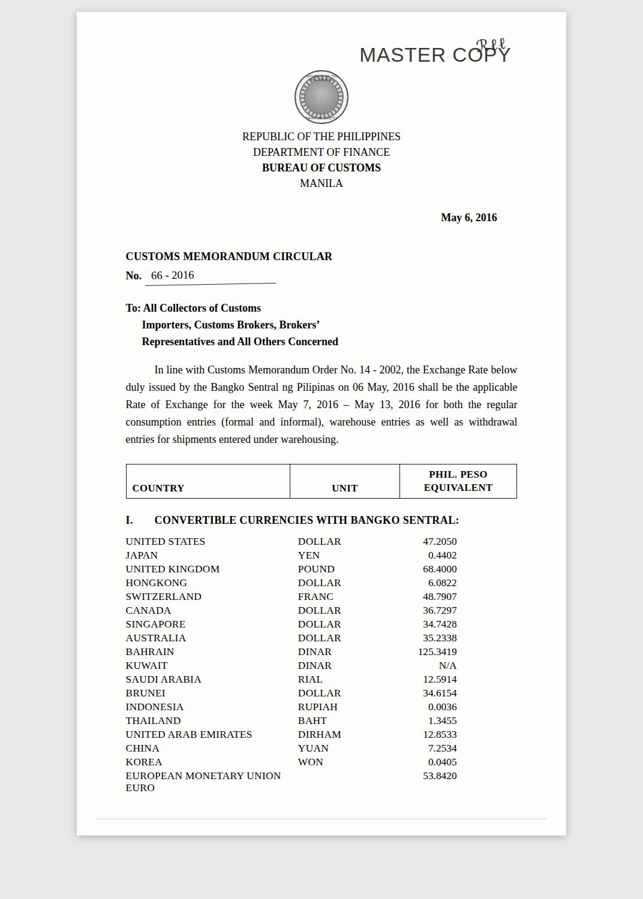ℛℓℓ MASTER COPY
REPUBLIC OF THE PHILIPPINES
BUREAU OF CUSTOMS
REPUBLIC OF THE PHILIPPINES
DEPARTMENT OF FINANCE
BUREAU OF CUSTOMS
MANILA
May 6, 2016
CUSTOMS MEMORANDUM CIRCULAR
No. 66 - 2016
To: All Collectors of Customs
Importers, Customs Brokers, Brokers’
Representatives and All Others Concerned
In line with Customs Memorandum Order No. 14 - 2002, the Exchange Rate below duly issued by the Bangko Sentral ng Pilipinas on 06 May, 2016 shall be the applicable Rate of Exchange for the week May 7, 2016 – May 13, 2016 for both the regular consumption entries (formal and informal), warehouse entries as well as withdrawal entries for shipments entered under warehousing.
| COUNTRY | UNIT | PHIL. PESO EQUIVALENT |
I. CONVERTIBLE CURRENCIES WITH BANGKO SENTRAL:
| UNITED STATES | DOLLAR | 47.2050 |
| JAPAN | YEN | 0.4402 |
| UNITED KINGDOM | POUND | 68.4000 |
| HONGKONG | DOLLAR | 6.0822 |
| SWITZERLAND | FRANC | 48.7907 |
| CANADA | DOLLAR | 36.7297 |
| SINGAPORE | DOLLAR | 34.7428 |
| AUSTRALIA | DOLLAR | 35.2338 |
| BAHRAIN | DINAR | 125.3419 |
| KUWAIT | DINAR | N/A |
| SAUDI ARABIA | RIAL | 12.5914 |
| BRUNEI | DOLLAR | 34.6154 |
| INDONESIA | RUPIAH | 0.0036 |
| THAILAND | BAHT | 1.3455 |
| UNITED ARAB EMIRATES | DIRHAM | 12.8533 |
| CHINA | YUAN | 7.2534 |
| KOREA | WON | 0.0405 |
| EUROPEAN MONETARY UNION EURO | | 53.8420 |